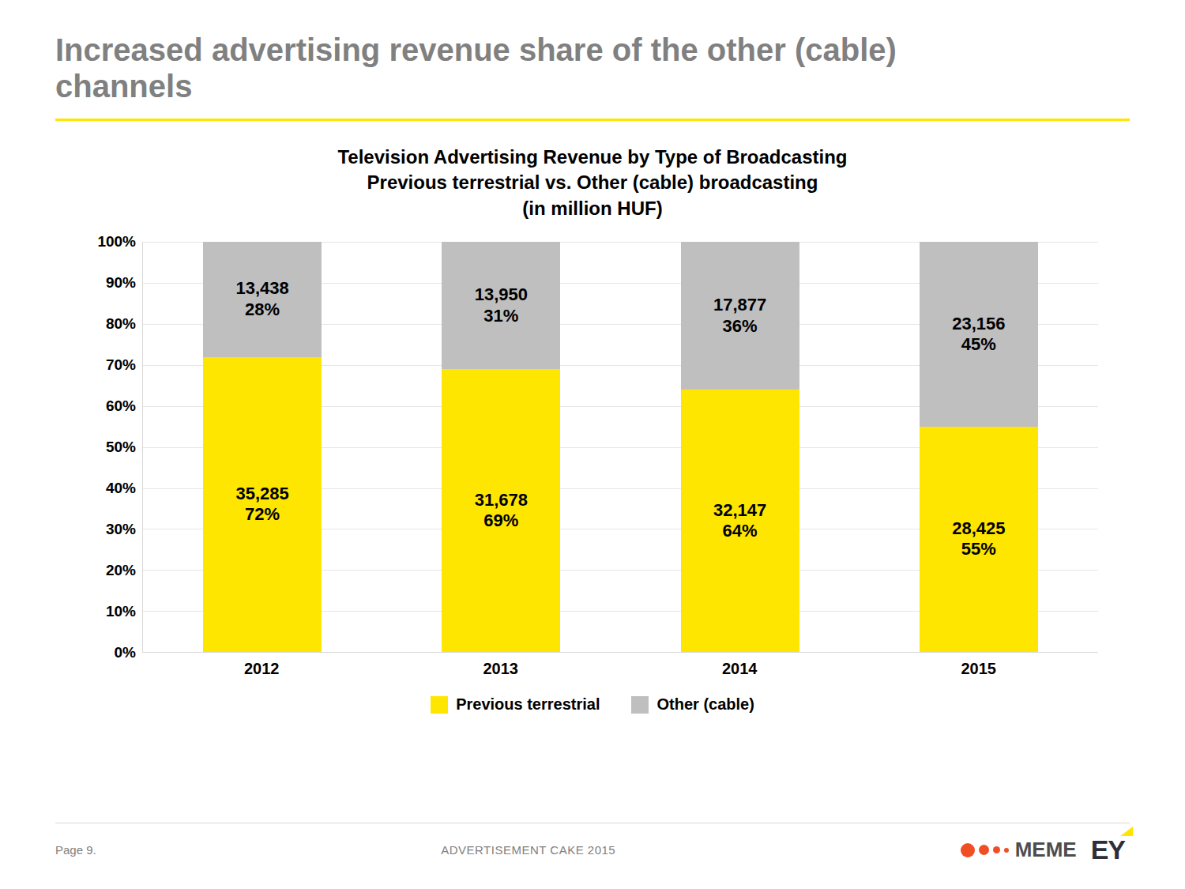Increased advertising revenue share of the other (cable)
channels
Television Advertising Revenue by Type of Broadcasting
Previous terrestrial vs. Other (cable) broadcasting
(in million HUF)
100% 90% 80% 70% 60% 50% 40% 30% 20% 10% 0%
13,438
28%
35,285
72%
13,950
31%
31,678
69%
17,877
36%
32,147
64%
23,156
45%
28,425
55%
2012 2013 2014 2015
Previous terrestrial
Other (cable)
Page 9.
ADVERTISEMENT CAKE 2015
MEME
EY